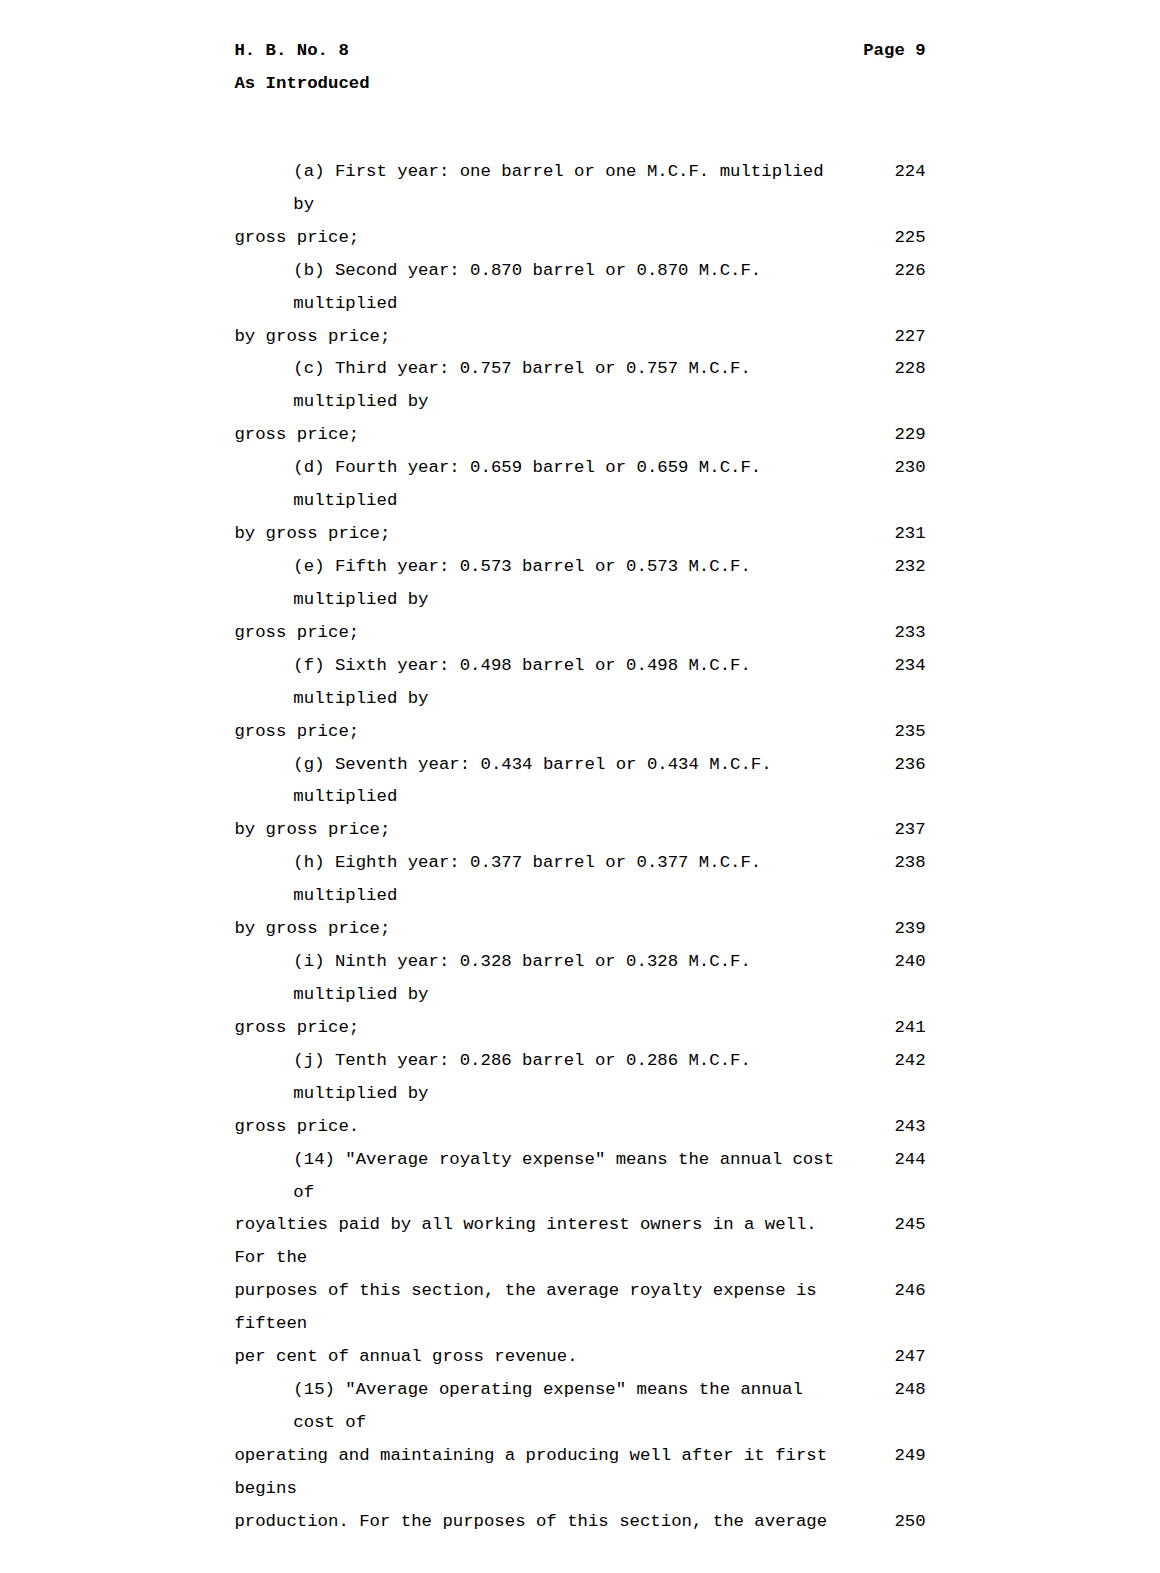H. B. No. 8 As Introduced
Page 9
(a) First year: one barrel or one M.C.F. multiplied by 224
gross price; 225
(b) Second year: 0.870 barrel or 0.870 M.C.F. multiplied 226
by gross price; 227
(c) Third year: 0.757 barrel or 0.757 M.C.F. multiplied by 228
gross price; 229
(d) Fourth year: 0.659 barrel or 0.659 M.C.F. multiplied 230
by gross price; 231
(e) Fifth year: 0.573 barrel or 0.573 M.C.F. multiplied by 232
gross price; 233
(f) Sixth year: 0.498 barrel or 0.498 M.C.F. multiplied by 234
gross price; 235
(g) Seventh year: 0.434 barrel or 0.434 M.C.F. multiplied 236
by gross price; 237
(h) Eighth year: 0.377 barrel or 0.377 M.C.F. multiplied 238
by gross price; 239
(i) Ninth year: 0.328 barrel or 0.328 M.C.F. multiplied by 240
gross price; 241
(j) Tenth year: 0.286 barrel or 0.286 M.C.F. multiplied by 242
gross price. 243
(14) "Average royalty expense" means the annual cost of 244
royalties paid by all working interest owners in a well. For the 245
purposes of this section, the average royalty expense is fifteen 246
per cent of annual gross revenue. 247
(15) "Average operating expense" means the annual cost of 248
operating and maintaining a producing well after it first begins 249
production. For the purposes of this section, the average 250